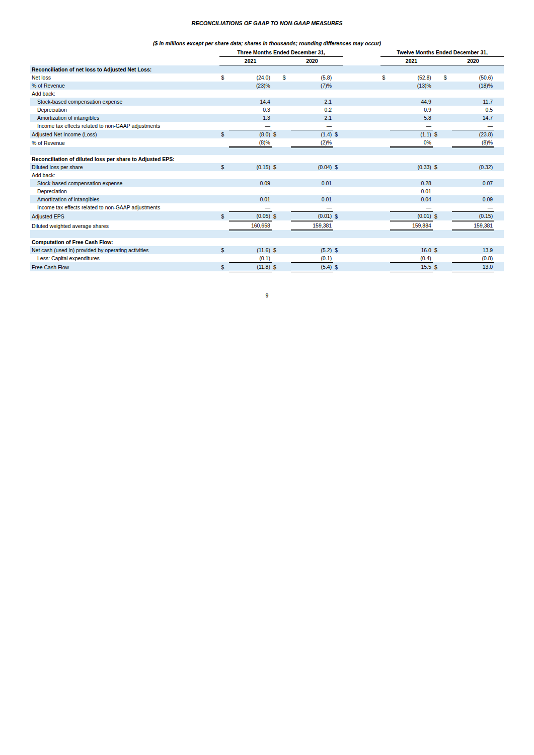RECONCILIATIONS OF GAAP TO NON-GAAP MEASURES
($ in millions except per share data; shares in thousands; rounding differences may occur)
| | Three Months Ended December 31, | | Twelve Months Ended December 31, |
| | 2021 | 2020 | | 2021 | 2020 |
| Reconciliation of net loss to Adjusted Net Loss: | | | | | |
| Net loss | $ | (24.0) | | $ | (5.8) | | | $ | (52.8) | | $ | (50.6) | |
| % of Revenue | | (23)% | | | (7)% | | | | (13)% | | | (18)% | |
| Add back: | | | | | |
| Stock-based compensation expense | | 14.4 | | | 2.1 | | | | 44.9 | | | 11.7 | |
| Depreciation | | 0.3 | | | 0.2 | | | | 0.9 | | | 0.5 | |
| Amortization of intangibles | | 1.3 | | | 2.1 | | | | 5.8 | | | 14.7 | |
| Income tax effects related to non-GAAP adjustments | | — | | | — | | | | — | | | — | |
| Adjusted Net Income (Loss) | $ | (8.0) | $ | | (1.4) | $ | | | (1.1) | $ | | (23.8) | |
| % of Revenue | | (8)% | | | (2)% | | | | 0% | | | (8)% | |
| Reconciliation of diluted loss per share to Adjusted EPS: | | | | | |
| Diluted loss per share | $ | (0.15) | $ | | (0.04) | $ | | | (0.33) | $ | | (0.32) | |
| Add back: | | | | | |
| Stock-based compensation expense | | 0.09 | | | 0.01 | | | | 0.28 | | | 0.07 | |
| Depreciation | | — | | | — | | | | 0.01 | | | — | |
| Amortization of intangibles | | 0.01 | | | 0.01 | | | | 0.04 | | | 0.09 | |
| Income tax effects related to non-GAAP adjustments | | — | | | — | | | | — | | | — | |
| Adjusted EPS | $ | (0.05) | $ | | (0.01) | $ | | | (0.01) | $ | | (0.15) | |
| Diluted weighted average shares | | 160,658 | | | 159,381 | | | | 159,884 | | | 159,381 | |
| Computation of Free Cash Flow: | | | | | |
| Net cash (used in) provided by operating activities | $ | (11.6) | $ | | (5.2) | $ | | | 16.0 | $ | | 13.9 | |
| Less: Capital expenditures | | (0.1) | | | (0.1) | | | | (0.4) | | | (0.8) | |
| Free Cash Flow | $ | (11.8) | $ | | (5.4) | $ | | | 15.5 | $ | | 13.0 | |
9